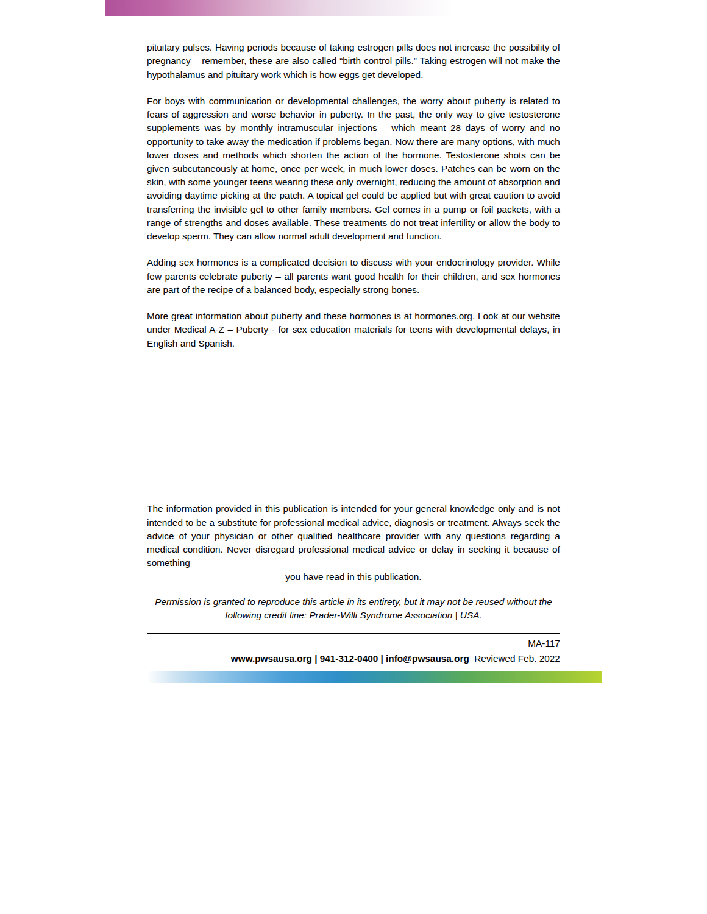pituitary pulses. Having periods because of taking estrogen pills does not increase the possibility of pregnancy – remember, these are also called “birth control pills.” Taking estrogen will not make the hypothalamus and pituitary work which is how eggs get developed.
For boys with communication or developmental challenges, the worry about puberty is related to fears of aggression and worse behavior in puberty. In the past, the only way to give testosterone supplements was by monthly intramuscular injections – which meant 28 days of worry and no opportunity to take away the medication if problems began. Now there are many options, with much lower doses and methods which shorten the action of the hormone. Testosterone shots can be given subcutaneously at home, once per week, in much lower doses. Patches can be worn on the skin, with some younger teens wearing these only overnight, reducing the amount of absorption and avoiding daytime picking at the patch. A topical gel could be applied but with great caution to avoid transferring the invisible gel to other family members. Gel comes in a pump or foil packets, with a range of strengths and doses available. These treatments do not treat infertility or allow the body to develop sperm. They can allow normal adult development and function.
Adding sex hormones is a complicated decision to discuss with your endocrinology provider. While few parents celebrate puberty – all parents want good health for their children, and sex hormones are part of the recipe of a balanced body, especially strong bones.
More great information about puberty and these hormones is at hormones.org. Look at our website under Medical A-Z – Puberty - for sex education materials for teens with developmental delays, in English and Spanish.
The information provided in this publication is intended for your general knowledge only and is not intended to be a substitute for professional medical advice, diagnosis or treatment. Always seek the advice of your physician or other qualified healthcare provider with any questions regarding a medical condition. Never disregard professional medical advice or delay in seeking it because of something
you have read in this publication.
Permission is granted to reproduce this article in its entirety, but it may not be reused without the following credit line: Prader-Willi Syndrome Association | USA.
MA-117
www.pwsausa.org | 941-312-0400 | info@pwsausa.org Reviewed Feb. 2022